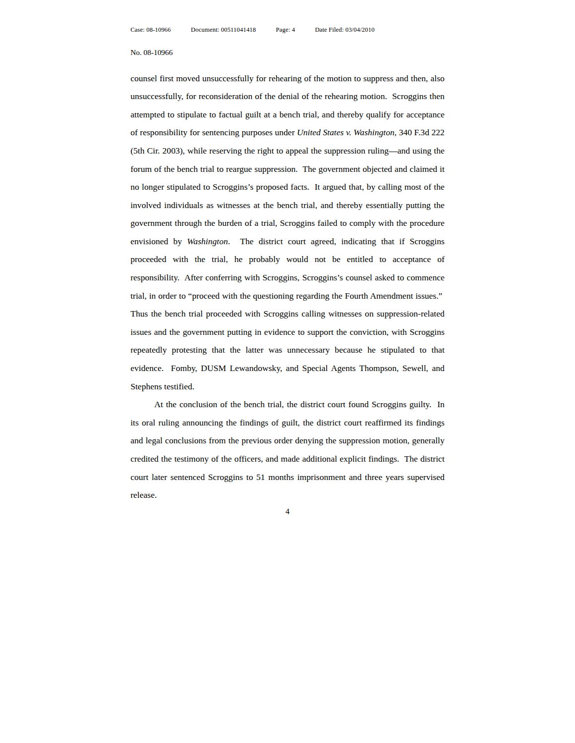Case: 08-10966 Document: 00511041418 Page: 4 Date Filed: 03/04/2010
No. 08-10966
counsel first moved unsuccessfully for rehearing of the motion to suppress and then, also unsuccessfully, for reconsideration of the denial of the rehearing motion. Scroggins then attempted to stipulate to factual guilt at a bench trial, and thereby qualify for acceptance of responsibility for sentencing purposes under United States v. Washington, 340 F.3d 222 (5th Cir. 2003), while reserving the right to appeal the suppression ruling—and using the forum of the bench trial to reargue suppression. The government objected and claimed it no longer stipulated to Scroggins’s proposed facts. It argued that, by calling most of the involved individuals as witnesses at the bench trial, and thereby essentially putting the government through the burden of a trial, Scroggins failed to comply with the procedure envisioned by Washington. The district court agreed, indicating that if Scroggins proceeded with the trial, he probably would not be entitled to acceptance of responsibility. After conferring with Scroggins, Scroggins’s counsel asked to commence trial, in order to “proceed with the questioning regarding the Fourth Amendment issues.” Thus the bench trial proceeded with Scroggins calling witnesses on suppression-related issues and the government putting in evidence to support the conviction, with Scroggins repeatedly protesting that the latter was unnecessary because he stipulated to that evidence. Fomby, DUSM Lewandowsky, and Special Agents Thompson, Sewell, and Stephens testified.
At the conclusion of the bench trial, the district court found Scroggins guilty. In its oral ruling announcing the findings of guilt, the district court reaffirmed its findings and legal conclusions from the previous order denying the suppression motion, generally credited the testimony of the officers, and made additional explicit findings. The district court later sentenced Scroggins to 51 months imprisonment and three years supervised release.
4